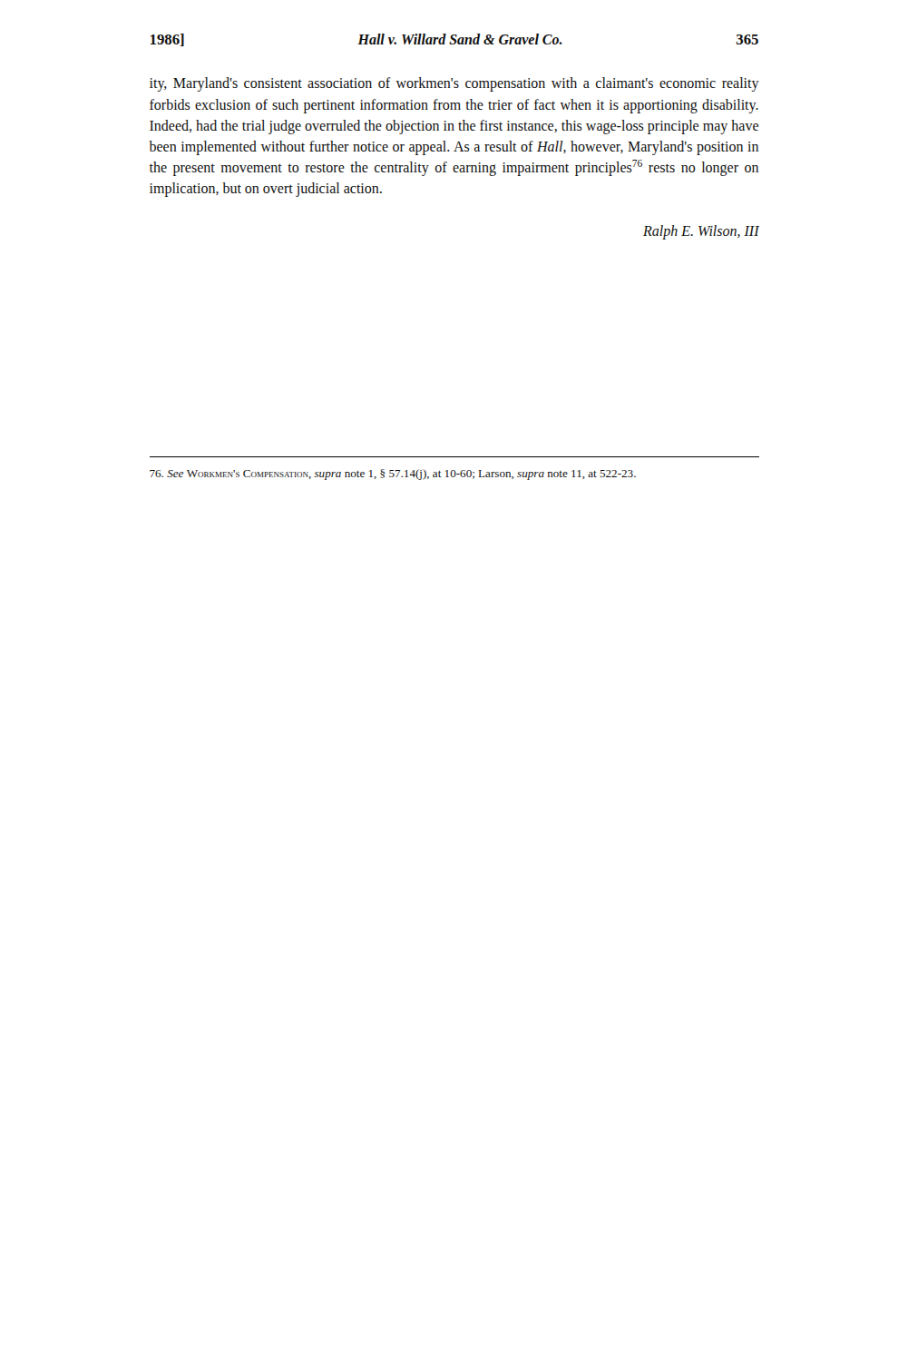1986] Hall v. Willard Sand & Gravel Co. 365
ity, Maryland's consistent association of workmen's compensation with a claimant's economic reality forbids exclusion of such pertinent information from the trier of fact when it is apportioning disability. Indeed, had the trial judge overruled the objection in the first instance, this wage-loss principle may have been implemented without further notice or appeal. As a result of Hall, however, Maryland's position in the present movement to restore the centrality of earning impairment principles76 rests no longer on implication, but on overt judicial action.
Ralph E. Wilson, III
76. See Workmen's Compensation, supra note 1, § 57.14(j), at 10-60; Larson, supra note 11, at 522-23.